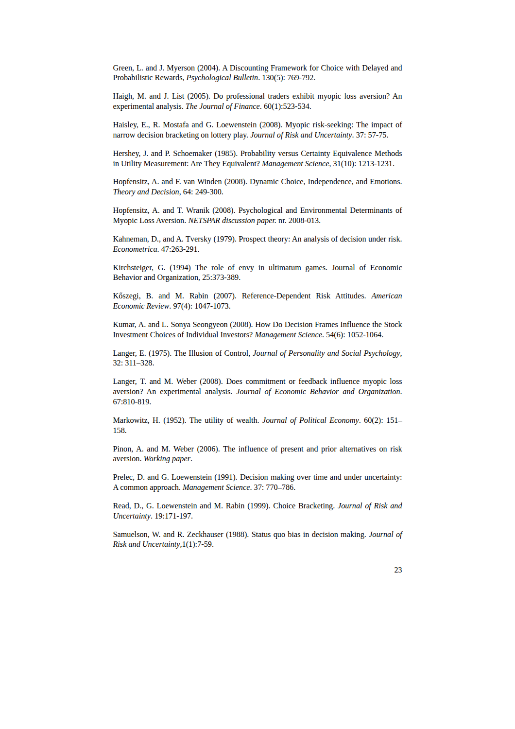Green, L. and J. Myerson (2004). A Discounting Framework for Choice with Delayed and Probabilistic Rewards, Psychological Bulletin. 130(5): 769-792.
Haigh, M. and J. List (2005). Do professional traders exhibit myopic loss aversion? An experimental analysis. The Journal of Finance. 60(1):523-534.
Haisley, E., R. Mostafa and G. Loewenstein (2008). Myopic risk-seeking: The impact of narrow decision bracketing on lottery play. Journal of Risk and Uncertainty. 37: 57-75.
Hershey, J. and P. Schoemaker (1985). Probability versus Certainty Equivalence Methods in Utility Measurement: Are They Equivalent? Management Science, 31(10): 1213-1231.
Hopfensitz, A. and F. van Winden (2008). Dynamic Choice, Independence, and Emotions. Theory and Decision, 64: 249-300.
Hopfensitz, A. and T. Wranik (2008). Psychological and Environmental Determinants of Myopic Loss Aversion. NETSPAR discussion paper. nr. 2008-013.
Kahneman, D., and A. Tversky (1979). Prospect theory: An analysis of decision under risk. Econometrica. 47:263-291.
Kirchsteiger, G. (1994) The role of envy in ultimatum games. Journal of Economic Behavior and Organization, 25:373-389.
Kőszegi, B. and M. Rabin (2007). Reference-Dependent Risk Attitudes. American Economic Review. 97(4): 1047-1073.
Kumar, A. and L. Sonya Seongyeon (2008). How Do Decision Frames Influence the Stock Investment Choices of Individual Investors? Management Science. 54(6): 1052-1064.
Langer, E. (1975). The Illusion of Control, Journal of Personality and Social Psychology, 32: 311–328.
Langer, T. and M. Weber (2008). Does commitment or feedback influence myopic loss aversion? An experimental analysis. Journal of Economic Behavior and Organization. 67:810-819.
Markowitz, H. (1952). The utility of wealth. Journal of Political Economy. 60(2): 151–158.
Pinon, A. and M. Weber (2006). The influence of present and prior alternatives on risk aversion. Working paper.
Prelec, D. and G. Loewenstein (1991). Decision making over time and under uncertainty: A common approach. Management Science. 37: 770–786.
Read, D., G. Loewenstein and M. Rabin (1999). Choice Bracketing. Journal of Risk and Uncertainty. 19:171-197.
Samuelson, W. and R. Zeckhauser (1988). Status quo bias in decision making. Journal of Risk and Uncertainty,1(1):7-59.
23